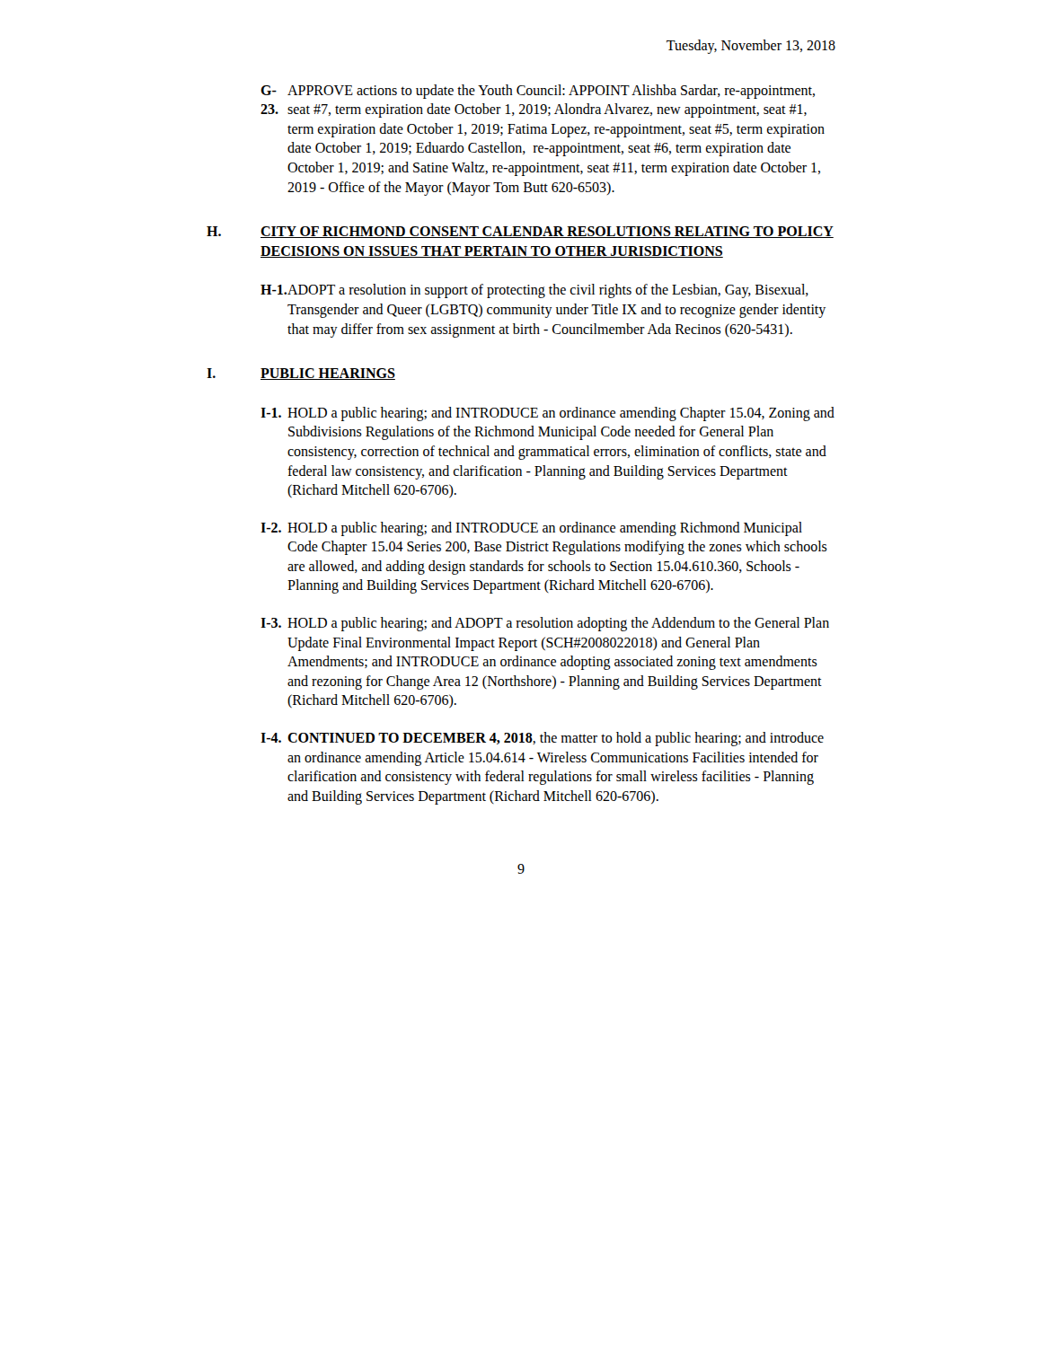Tuesday, November 13, 2018
G-23.
APPROVE actions to update the Youth Council: APPOINT Alishba Sardar, re-appointment, seat #7, term expiration date October 1, 2019; Alondra Alvarez, new appointment, seat #1, term expiration date October 1, 2019; Fatima Lopez, re-appointment, seat #5, term expiration date October 1, 2019; Eduardo Castellon, re-appointment, seat #6, term expiration date October 1, 2019; and Satine Waltz, re-appointment, seat #11, term expiration date October 1, 2019 - Office of the Mayor (Mayor Tom Butt 620-6503).
H.
City of Richmond Consent Calendar Resolutions Relating to Policy Decisions on Issues That Pertain to Other Jurisdictions
H-1.
ADOPT a resolution in support of protecting the civil rights of the Lesbian, Gay, Bisexual, Transgender and Queer (LGBTQ) community under Title IX and to recognize gender identity that may differ from sex assignment at birth - Councilmember Ada Recinos (620-5431).
I.
Public Hearings
I-1.
HOLD a public hearing; and INTRODUCE an ordinance amending Chapter 15.04, Zoning and Subdivisions Regulations of the Richmond Municipal Code needed for General Plan consistency, correction of technical and grammatical errors, elimination of conflicts, state and federal law consistency, and clarification - Planning and Building Services Department (Richard Mitchell 620-6706).
I-2.
HOLD a public hearing; and INTRODUCE an ordinance amending Richmond Municipal Code Chapter 15.04 Series 200, Base District Regulations modifying the zones which schools are allowed, and adding design standards for schools to Section 15.04.610.360, Schools - Planning and Building Services Department (Richard Mitchell 620-6706).
I-3.
HOLD a public hearing; and ADOPT a resolution adopting the Addendum to the General Plan Update Final Environmental Impact Report (SCH#2008022018) and General Plan Amendments; and INTRODUCE an ordinance adopting associated zoning text amendments and rezoning for Change Area 12 (Northshore) - Planning and Building Services Department (Richard Mitchell 620-6706).
I-4.
CONTINUED TO DECEMBER 4, 2018, the matter to hold a public hearing; and introduce an ordinance amending Article 15.04.614 - Wireless Communications Facilities intended for clarification and consistency with federal regulations for small wireless facilities - Planning and Building Services Department (Richard Mitchell 620-6706).
9